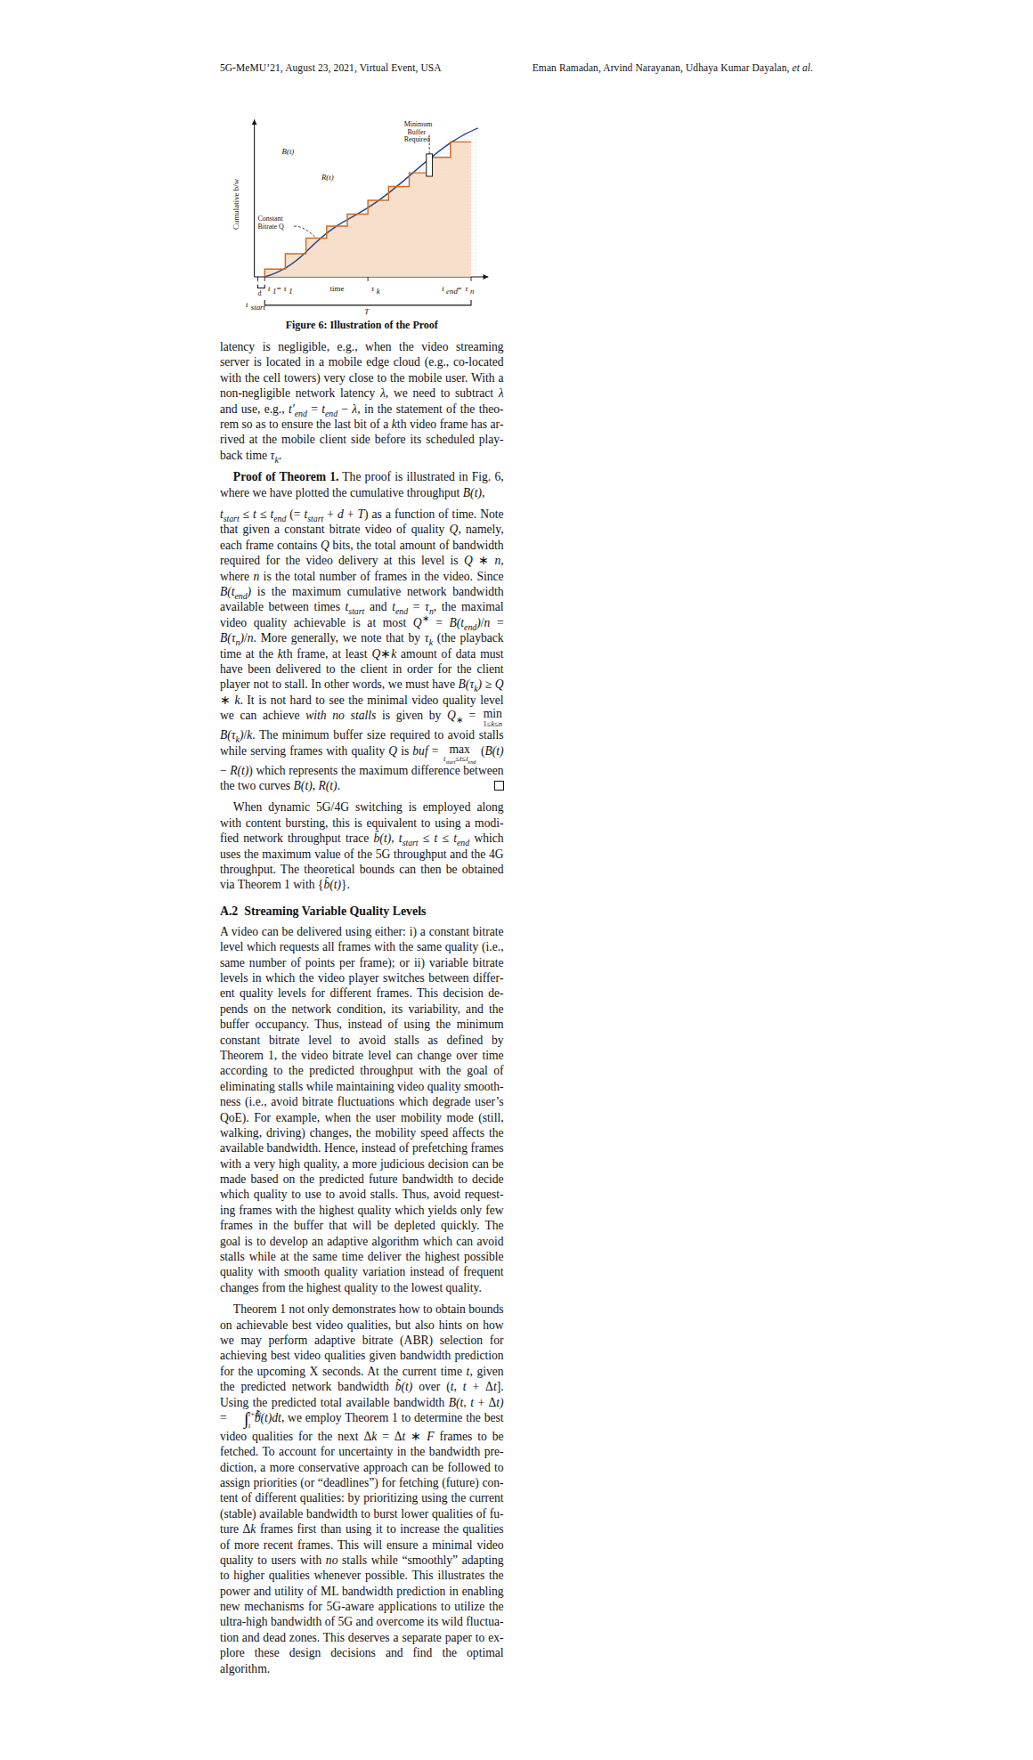5G-MeMU’21, August 23, 2021, Virtual Event, USA
Eman Ramadan, Arvind Narayanan, Udhaya Kumar Dayalan, et al.
Minimum Buffer Required Constant Bitrate Q B(t) R(t) Cumulative b/w d t start t 1 = τ 1 time τ k t end = τ n T
Figure 6: Illustration of the Proof
latency is negligible, e.g., when the video streaming server is located in a mobile edge cloud (e.g., co-located with the cell towers) very close to the mobile user. With a non-negligible network latency λ, we need to subtract λ and use, e.g., t′end = tend − λ, in the statement of the theorem so as to ensure the last bit of a kth video frame has arrived at the mobile client side before its scheduled playback time τk.
Proof of Theorem 1. The proof is illustrated in Fig. 6, where we have plotted the cumulative throughput B(t),
tstart ≤ t ≤ tend (= tstart + d + T) as a function of time. Note that given a constant bitrate video of quality Q, namely, each frame contains Q bits, the total amount of bandwidth required for the video delivery at this level is Q ∗ n, where n is the total number of frames in the video. Since B(tend) is the maximum cumulative network bandwidth available between times tstart and tend = τn, the maximal video quality achievable is at most Q∗ = B(tend)/n = B(τn)/n. More generally, we note that by τk (the playback time at the kth frame, at least Q∗k amount of data must have been delivered to the client in order for the client player not to stall. In other words, we must have B(τk) ≥ Q ∗ k. It is not hard to see the minimal video quality level we can achieve with no stalls is given by Q∗ = min 1≤k≤n B(τk)/k. The minimum buffer size required to avoid stalls while serving frames with quality Q is buf = max tstart≤t≤tend (B(t) − R(t)) which represents the maximum difference between the two curves B(t), R(t).
When dynamic 5G/4G switching is employed along with content bursting, this is equivalent to using a modified network throughput trace b̂(t), tstart ≤ t ≤ tend which uses the maximum value of the 5G throughput and the 4G throughput. The theoretical bounds can then be obtained via Theorem 1 with {b̂(t)}.
A.2 Streaming Variable Quality Levels
A video can be delivered using either: i) a constant bitrate level which requests all frames with the same quality (i.e., same number of points per frame); or ii) variable bitrate levels in which the video player switches between different quality levels for different frames. This decision depends on the network condition, its variability, and the buffer occupancy. Thus, instead of using the minimum constant bitrate level to avoid stalls as defined by Theorem 1, the video bitrate level can change over time according to the predicted throughput with the goal of eliminating stalls while maintaining video quality smoothness (i.e., avoid bitrate fluctuations which degrade user’s QoE). For example, when the user mobility mode (still, walking, driving) changes, the mobility speed affects the available bandwidth. Hence, instead of prefetching frames with a very high quality, a more judicious decision can be made based on the predicted future bandwidth to decide which quality to use to avoid stalls. Thus, avoid requesting frames with the highest quality which yields only few frames in the buffer that will be depleted quickly. The goal is to develop an adaptive algorithm which can avoid stalls while at the same time deliver the highest possible quality with smooth quality variation instead of frequent changes from the highest quality to the lowest quality.
Theorem 1 not only demonstrates how to obtain bounds on achievable best video qualities, but also hints on how we may perform adaptive bitrate (ABR) selection for achieving best video qualities given bandwidth prediction for the upcoming X seconds. At the current time t, given the predicted network bandwidth b̃(t) over (t, t + Δt]. Using the predicted total available bandwidth B(t, t + Δt) = ∫t+Δt t b̃(t)dt, we employ Theorem 1 to determine the best video qualities for the next Δk = Δt ∗ F frames to be fetched. To account for uncertainty in the bandwidth prediction, a more conservative approach can be followed to assign priorities (or “deadlines”) for fetching (future) content of different qualities: by prioritizing using the current (stable) available bandwidth to burst lower qualities of future Δk frames first than using it to increase the qualities of more recent frames. This will ensure a minimal video quality to users with no stalls while “smoothly” adapting to higher qualities whenever possible. This illustrates the power and utility of ML bandwidth prediction in enabling new mechanisms for 5G-aware applications to utilize the ultra-high bandwidth of 5G and overcome its wild fluctuation and dead zones. This deserves a separate paper to explore these design decisions and find the optimal algorithm.